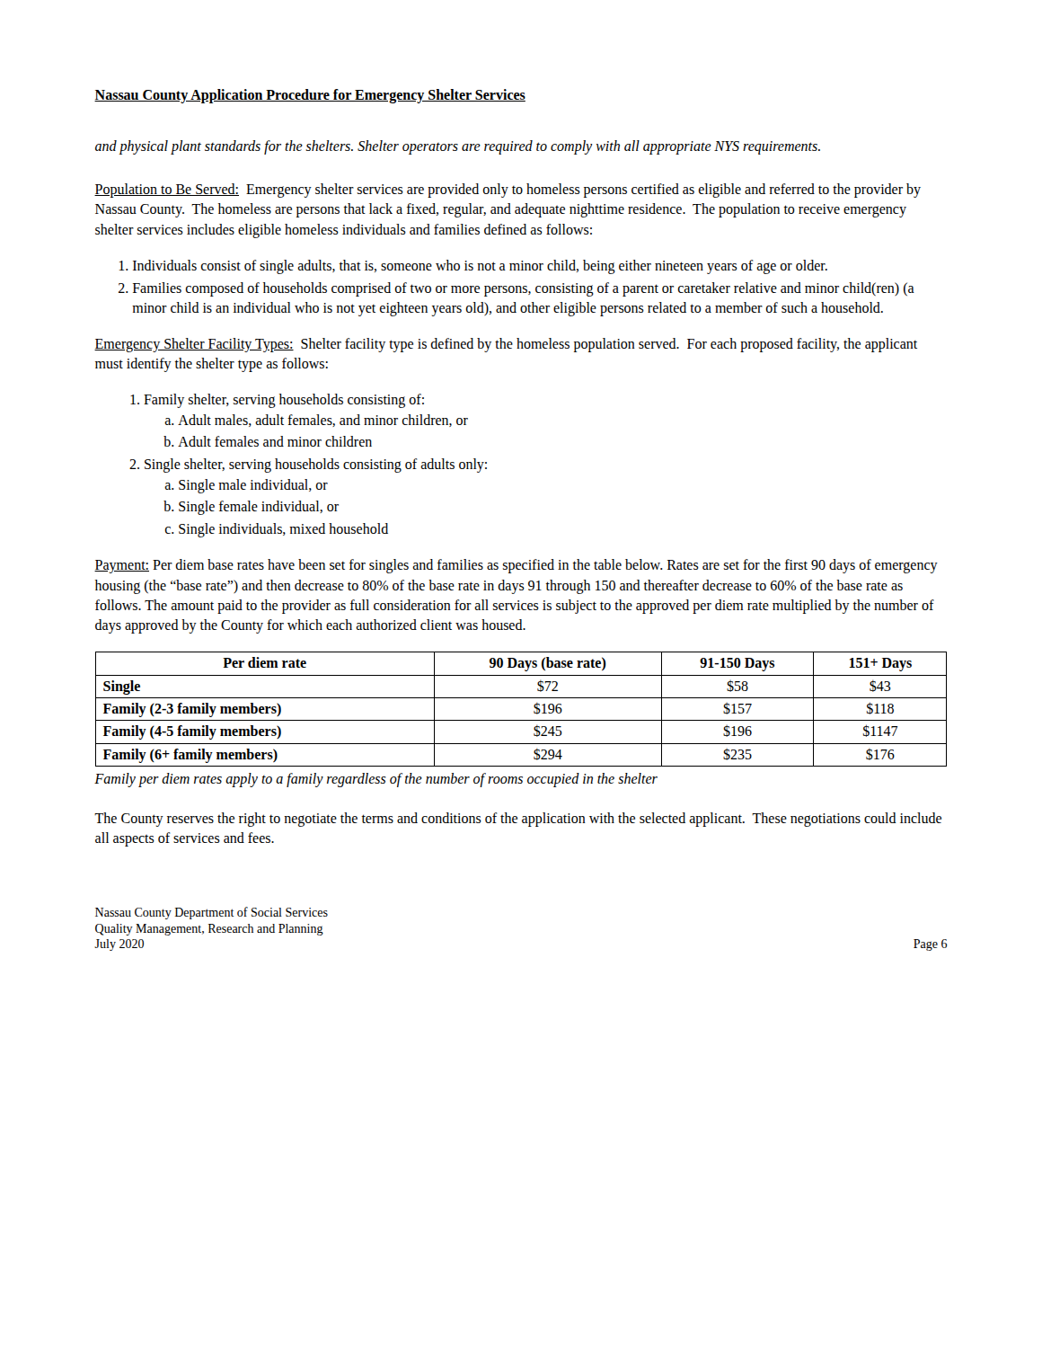Nassau County Application Procedure for Emergency Shelter Services
and physical plant standards for the shelters. Shelter operators are required to comply with all appropriate NYS requirements.
Population to Be Served: Emergency shelter services are provided only to homeless persons certified as eligible and referred to the provider by Nassau County. The homeless are persons that lack a fixed, regular, and adequate nighttime residence. The population to receive emergency shelter services includes eligible homeless individuals and families defined as follows:
Individuals consist of single adults, that is, someone who is not a minor child, being either nineteen years of age or older.
Families composed of households comprised of two or more persons, consisting of a parent or caretaker relative and minor child(ren) (a minor child is an individual who is not yet eighteen years old), and other eligible persons related to a member of such a household.
Emergency Shelter Facility Types: Shelter facility type is defined by the homeless population served. For each proposed facility, the applicant must identify the shelter type as follows:
Family shelter, serving households consisting of:
Adult males, adult females, and minor children, or
Adult females and minor children
Single shelter, serving households consisting of adults only:
Single male individual, or
Single female individual, or
Single individuals, mixed household
Payment: Per diem base rates have been set for singles and families as specified in the table below. Rates are set for the first 90 days of emergency housing (the “base rate”) and then decrease to 80% of the base rate in days 91 through 150 and thereafter decrease to 60% of the base rate as follows. The amount paid to the provider as full consideration for all services is subject to the approved per diem rate multiplied by the number of days approved by the County for which each authorized client was housed.
| Per diem rate | 90 Days (base rate) | 91-150 Days | 151+ Days |
| --- | --- | --- | --- |
| Single | $72 | $58 | $43 |
| Family (2-3 family members) | $196 | $157 | $118 |
| Family (4-5 family members) | $245 | $196 | $1147 |
| Family (6+ family members) | $294 | $235 | $176 |
Family per diem rates apply to a family regardless of the number of rooms occupied in the shelter
The County reserves the right to negotiate the terms and conditions of the application with the selected applicant. These negotiations could include all aspects of services and fees.
Nassau County Department of Social Services
Quality Management, Research and Planning
July 2020 Page 6